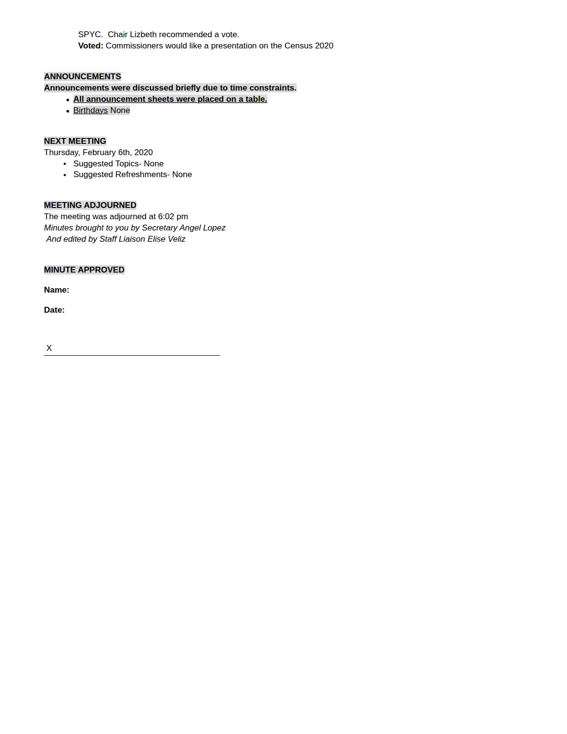SPYC. Chair Lizbeth recommended a vote.
Voted: Commissioners would like a presentation on the Census 2020
ANNOUNCEMENTS
Announcements were discussed briefly due to time constraints.
All announcement sheets were placed on a table.
Birthdays None
NEXT MEETING
Thursday, February 6th, 2020
Suggested Topics- None
Suggested Refreshments- None
MEETING ADJOURNED
The meeting was adjourned at 6:02 pm
Minutes brought to you by Secretary Angel Lopez
And edited by Staff Liaison Elise Veliz
MINUTE APPROVED
Name:
Date:
X